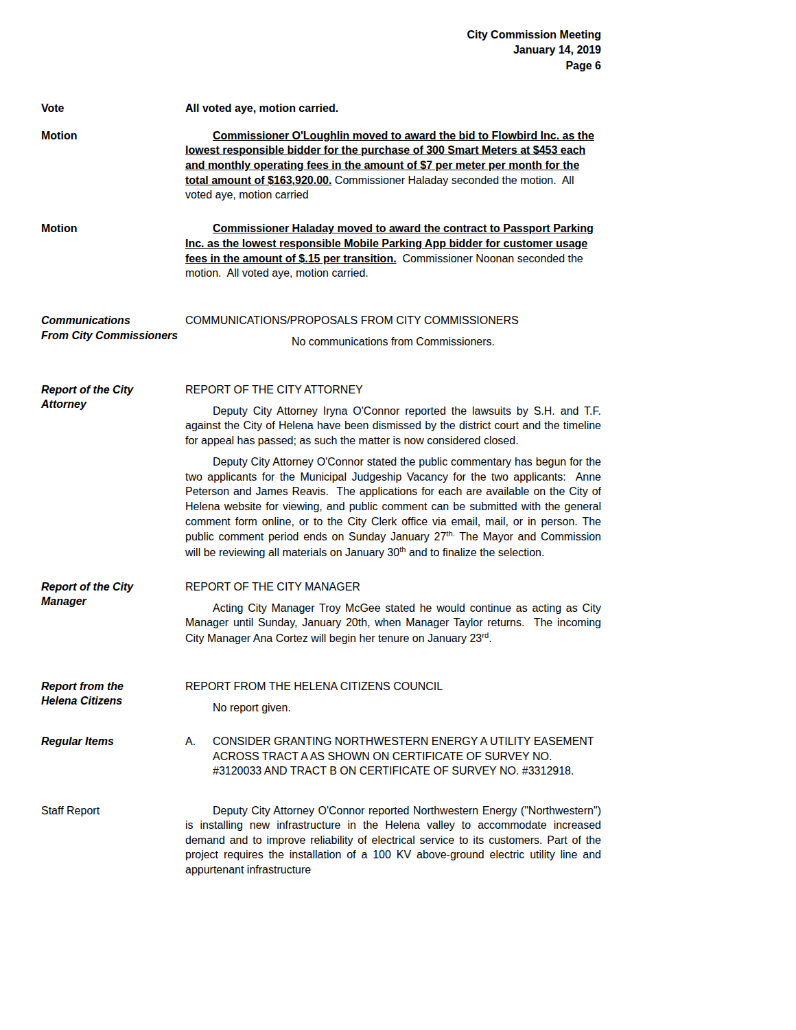City Commission Meeting
January 14, 2019
Page 6
Vote
All voted aye, motion carried.
Motion
Commissioner O'Loughlin moved to award the bid to Flowbird Inc. as the lowest responsible bidder for the purchase of 300 Smart Meters at $453 each and monthly operating fees in the amount of $7 per meter per month for the total amount of $163,920.00. Commissioner Haladay seconded the motion. All voted aye, motion carried
Motion
Commissioner Haladay moved to award the contract to Passport Parking Inc. as the lowest responsible Mobile Parking App bidder for customer usage fees in the amount of $.15 per transition. Commissioner Noonan seconded the motion. All voted aye, motion carried.
Communications
From City Commissioners
COMMUNICATIONS/PROPOSALS FROM CITY COMMISSIONERS
No communications from Commissioners.
Report of the City
Attorney
REPORT OF THE CITY ATTORNEY
Deputy City Attorney Iryna O'Connor reported the lawsuits by S.H. and T.F. against the City of Helena have been dismissed by the district court and the timeline for appeal has passed; as such the matter is now considered closed.
Deputy City Attorney O'Connor stated the public commentary has begun for the two applicants for the Municipal Judgeship Vacancy for the two applicants: Anne Peterson and James Reavis. The applications for each are available on the City of Helena website for viewing, and public comment can be submitted with the general comment form online, or to the City Clerk office via email, mail, or in person. The public comment period ends on Sunday January 27th. The Mayor and Commission will be reviewing all materials on January 30th and to finalize the selection.
Report of the City
Manager
REPORT OF THE CITY MANAGER
Acting City Manager Troy McGee stated he would continue as acting as City Manager until Sunday, January 20th, when Manager Taylor returns. The incoming City Manager Ana Cortez will begin her tenure on January 23rd.
Report from the
Helena Citizens
REPORT FROM THE HELENA CITIZENS COUNCIL
No report given.
Regular Items
A.
CONSIDER GRANTING NORTHWESTERN ENERGY A UTILITY EASEMENT ACROSS TRACT A AS SHOWN ON CERTIFICATE OF SURVEY NO. #3120033 AND TRACT B ON CERTIFICATE OF SURVEY NO. #3312918.
Staff Report
Deputy City Attorney O'Connor reported Northwestern Energy ("Northwestern") is installing new infrastructure in the Helena valley to accommodate increased demand and to improve reliability of electrical service to its customers. Part of the project requires the installation of a 100 KV above-ground electric utility line and appurtenant infrastructure